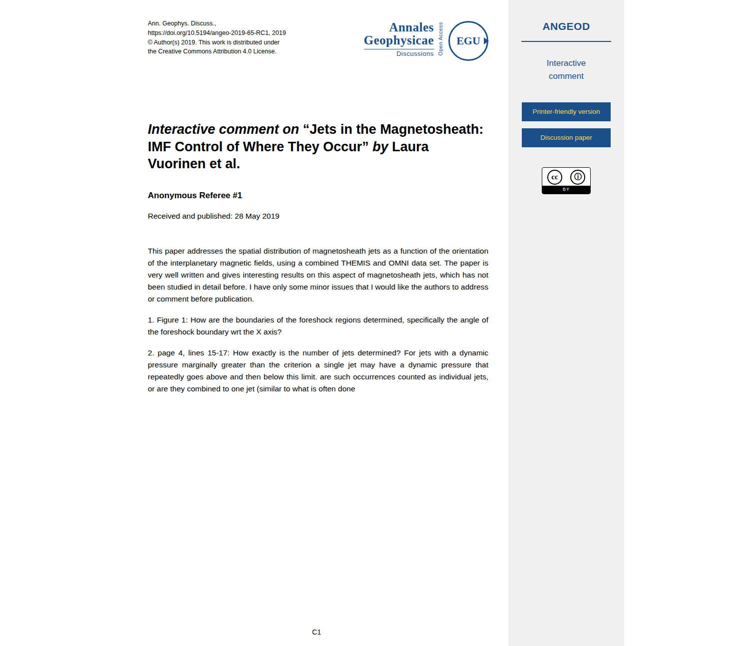ANGEOD
Interactive
comment
Printer-friendly version Discussion paper
cc
ⓘ
BY
Ann. Geophys. Discuss.,
https://doi.org/10.5194/angeo-2019-65-RC1, 2019
© Author(s) 2019. This work is distributed under
the Creative Commons Attribution 4.0 License.
Annales
Geophysicae
Discussions
Open Access
EGU
Interactive comment on “Jets in the Magnetosheath: IMF Control of Where They Occur” by Laura Vuorinen et al.
Anonymous Referee #1
Received and published: 28 May 2019
This paper addresses the spatial distribution of magnetosheath jets as a function of the orientation of the interplanetary magnetic fields, using a combined THEMIS and OMNI data set. The paper is very well written and gives interesting results on this aspect of magnetosheath jets, which has not been studied in detail before. I have only some minor issues that I would like the authors to address or comment before publication.
1. Figure 1: How are the boundaries of the foreshock regions determined, specifically the angle of the foreshock boundary wrt the X axis?
2. page 4, lines 15-17: How exactly is the number of jets determined? For jets with a dynamic pressure marginally greater than the criterion a single jet may have a dynamic pressure that repeatedly goes above and then below this limit. are such occurrences counted as individual jets, or are they combined to one jet (similar to what is often done
C1